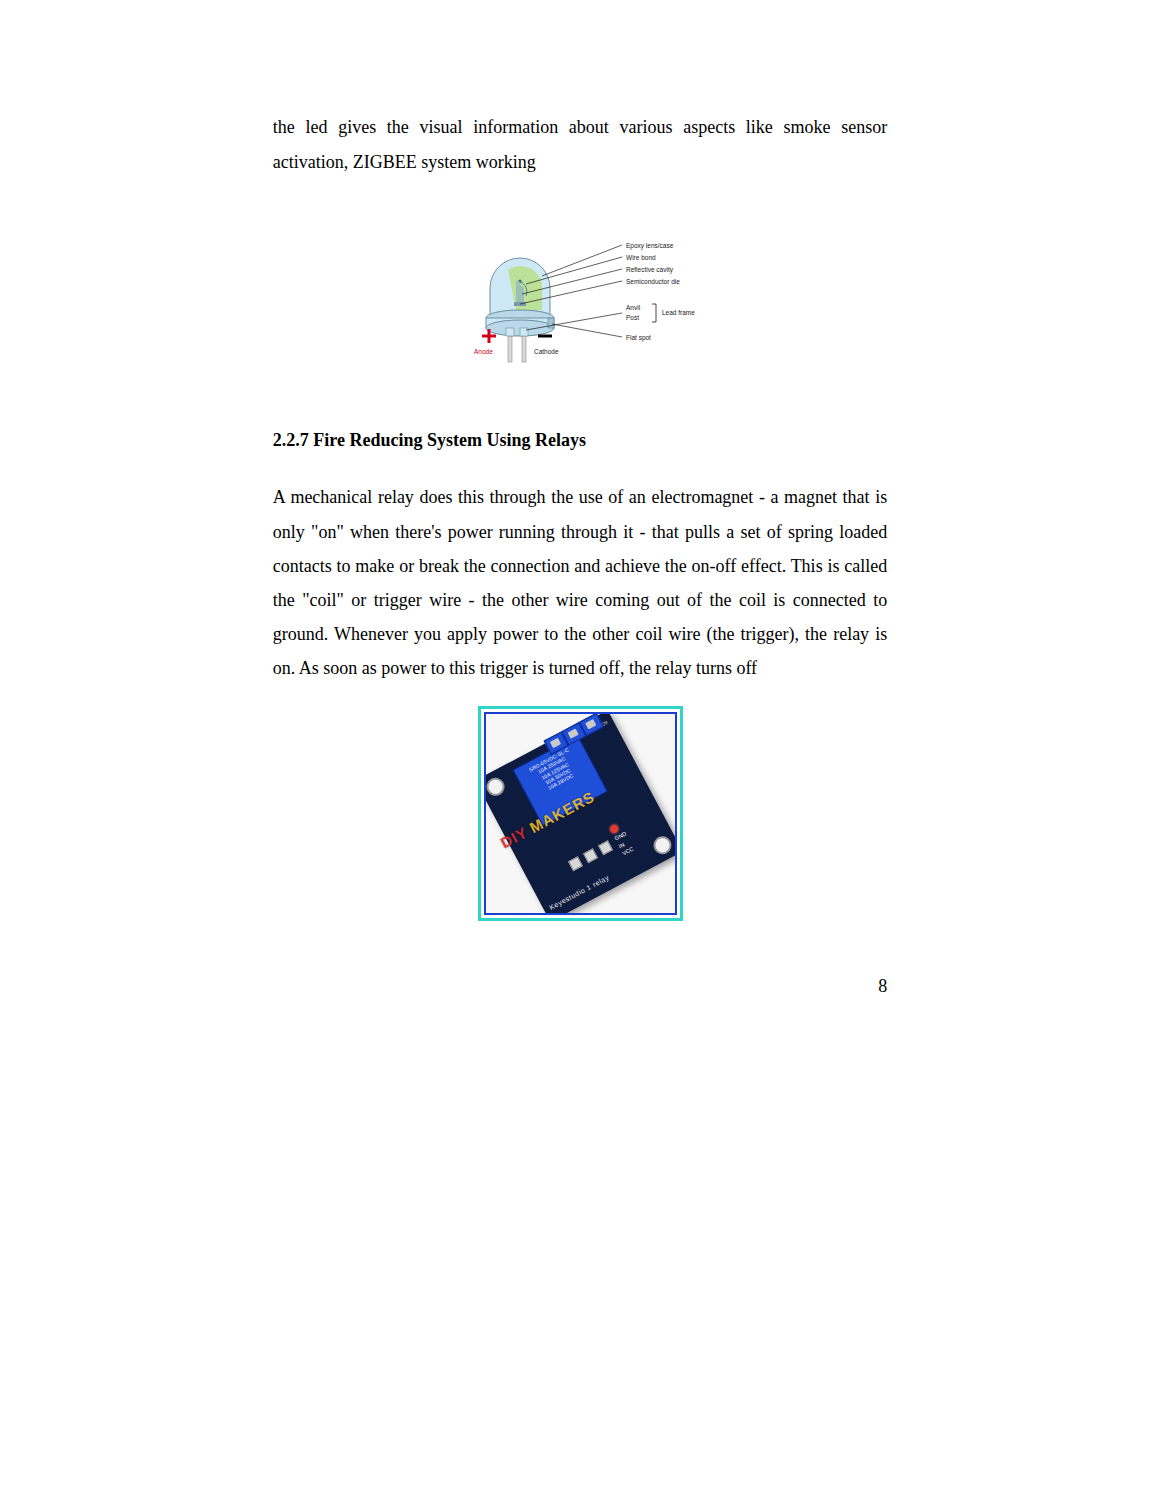the led gives the visual information about various aspects like smoke sensor activation, ZIGBEE system working
Epoxy lens/case Wire bond Reflective cavity Semiconductor die Anvil Post Lead frame Flat spot Anode Cathode
2.2.7 Fire Reducing System Using Relays
A mechanical relay does this through the use of an electromagnet - a magnet that is only "on" when there's power running through it - that pulls a set of spring loaded contacts to make or break the connection and achieve the on-off effect. This is called the "coil" or trigger wire - the other wire coming out of the coil is connected to ground. Whenever you apply power to the other coil wire (the trigger), the relay is on. As soon as power to this trigger is turned off, the relay turns off
KS0009
SRD-05VDC-SL-C
10A 250VAC
10A 125VAC
10A 30VDC
10A 28VDC
GND
IN
VCC
Keyestudio 1 relay
DIY MAKERS
8